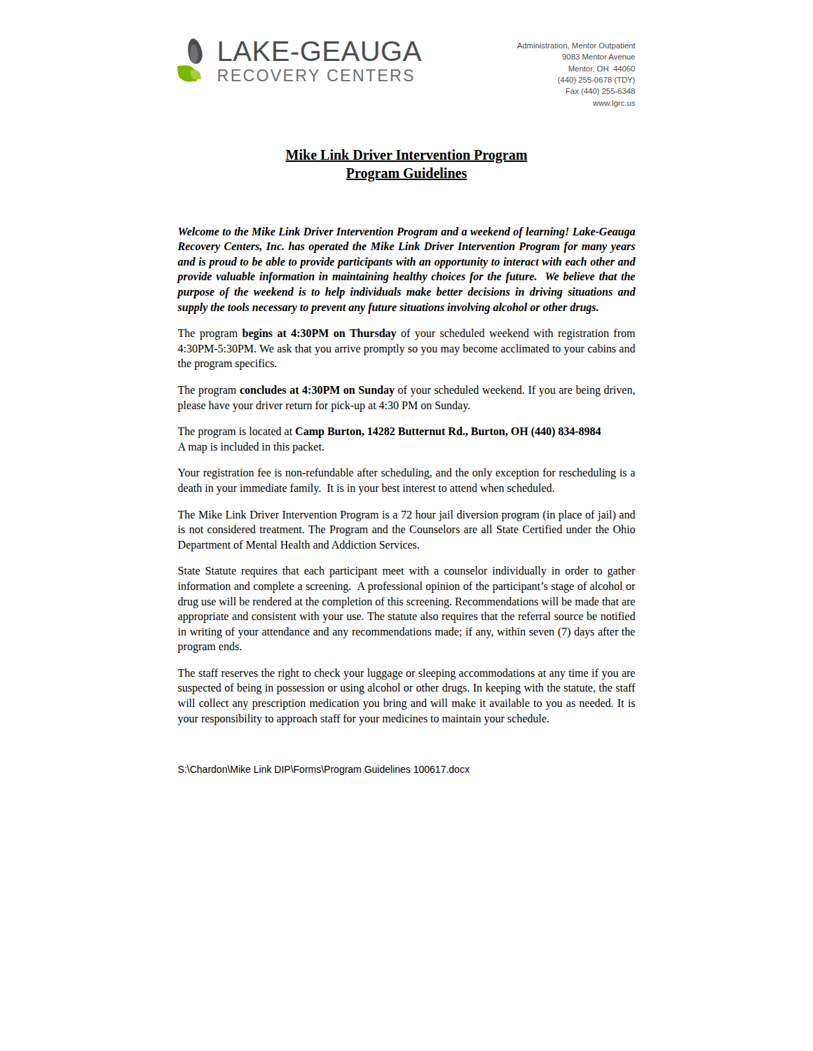LAKE-GEAUGA
RECOVERY CENTERS
Administration, Mentor Outpatient
9083 Mentor Avenue
Mentor, OH 44060
(440) 255-0678 (TDY)
Fax (440) 255-6348
www.lgrc.us
Mike Link Driver Intervention Program Program Guidelines
Welcome to the Mike Link Driver Intervention Program and a weekend of learning! Lake-Geauga Recovery Centers, Inc. has operated the Mike Link Driver Intervention Program for many years and is proud to be able to provide participants with an opportunity to interact with each other and provide valuable information in maintaining healthy choices for the future. We believe that the purpose of the weekend is to help individuals make better decisions in driving situations and supply the tools necessary to prevent any future situations involving alcohol or other drugs.
The program begins at 4:30PM on Thursday of your scheduled weekend with registration from 4:30PM-5:30PM. We ask that you arrive promptly so you may become acclimated to your cabins and the program specifics.
The program concludes at 4:30PM on Sunday of your scheduled weekend. If you are being driven, please have your driver return for pick-up at 4:30 PM on Sunday.
The program is located at Camp Burton, 14282 Butternut Rd., Burton, OH (440) 834-8984
A map is included in this packet.
Your registration fee is non-refundable after scheduling, and the only exception for rescheduling is a death in your immediate family. It is in your best interest to attend when scheduled.
The Mike Link Driver Intervention Program is a 72 hour jail diversion program (in place of jail) and is not considered treatment. The Program and the Counselors are all State Certified under the Ohio Department of Mental Health and Addiction Services.
State Statute requires that each participant meet with a counselor individually in order to gather information and complete a screening. A professional opinion of the participant’s stage of alcohol or drug use will be rendered at the completion of this screening. Recommendations will be made that are appropriate and consistent with your use. The statute also requires that the referral source be notified in writing of your attendance and any recommendations made; if any, within seven (7) days after the program ends.
The staff reserves the right to check your luggage or sleeping accommodations at any time if you are suspected of being in possession or using alcohol or other drugs. In keeping with the statute, the staff will collect any prescription medication you bring and will make it available to you as needed. It is your responsibility to approach staff for your medicines to maintain your schedule.
S:\Chardon\Mike Link DIP\Forms\Program Guidelines 100617.docx